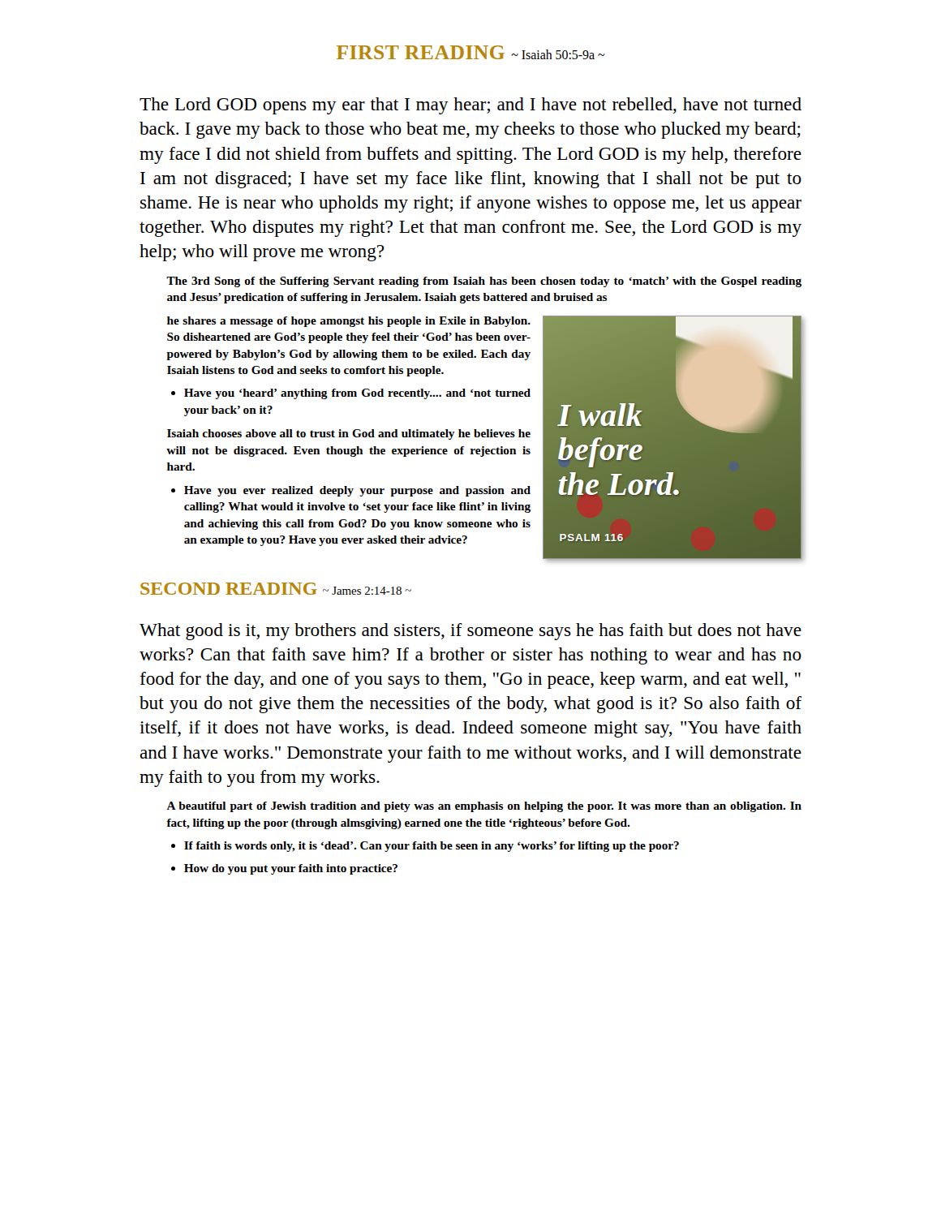FIRST READING ~ Isaiah 50:5-9a ~
The Lord GOD opens my ear that I may hear; and I have not rebelled, have not turned back. I gave my back to those who beat me, my cheeks to those who plucked my beard; my face I did not shield from buffets and spitting. The Lord GOD is my help, therefore I am not disgraced; I have set my face like flint, knowing that I shall not be put to shame. He is near who upholds my right; if anyone wishes to oppose me, let us appear together. Who disputes my right? Let that man confront me. See, the Lord GOD is my help; who will prove me wrong?
The 3rd Song of the Suffering Servant reading from Isaiah has been chosen today to ‘match’ with the Gospel reading and Jesus’ predication of suffering in Jerusalem. Isaiah gets battered and bruised as
I walk
before
the Lord.
PSALM 116
he shares a message of hope amongst his people in Exile in Babylon. So disheartened are God’s people they feel their ‘God’ has been over-powered by Babylon’s God by allowing them to be exiled. Each day Isaiah listens to God and seeks to comfort his people.
Have you ‘heard’ anything from God recently.... and ‘not turned your back’ on it?
Isaiah chooses above all to trust in God and ultimately he believes he will not be disgraced. Even though the experience of rejection is hard.
Have you ever realized deeply your purpose and passion and calling? What would it involve to ‘set your face like flint’ in living and achieving this call from God? Do you know someone who is an example to you? Have you ever asked their advice?
SECOND READING ~ James 2:14-18 ~
What good is it, my brothers and sisters, if someone says he has faith but does not have works? Can that faith save him? If a brother or sister has nothing to wear and has no food for the day, and one of you says to them, "Go in peace, keep warm, and eat well, " but you do not give them the necessities of the body, what good is it? So also faith of itself, if it does not have works, is dead. Indeed someone might say, "You have faith and I have works." Demonstrate your faith to me without works, and I will demonstrate my faith to you from my works.
A beautiful part of Jewish tradition and piety was an emphasis on helping the poor. It was more than an obligation. In fact, lifting up the poor (through almsgiving) earned one the title ‘righteous’ before God.
If faith is words only, it is ‘dead’. Can your faith be seen in any ‘works’ for lifting up the poor?
How do you put your faith into practice?